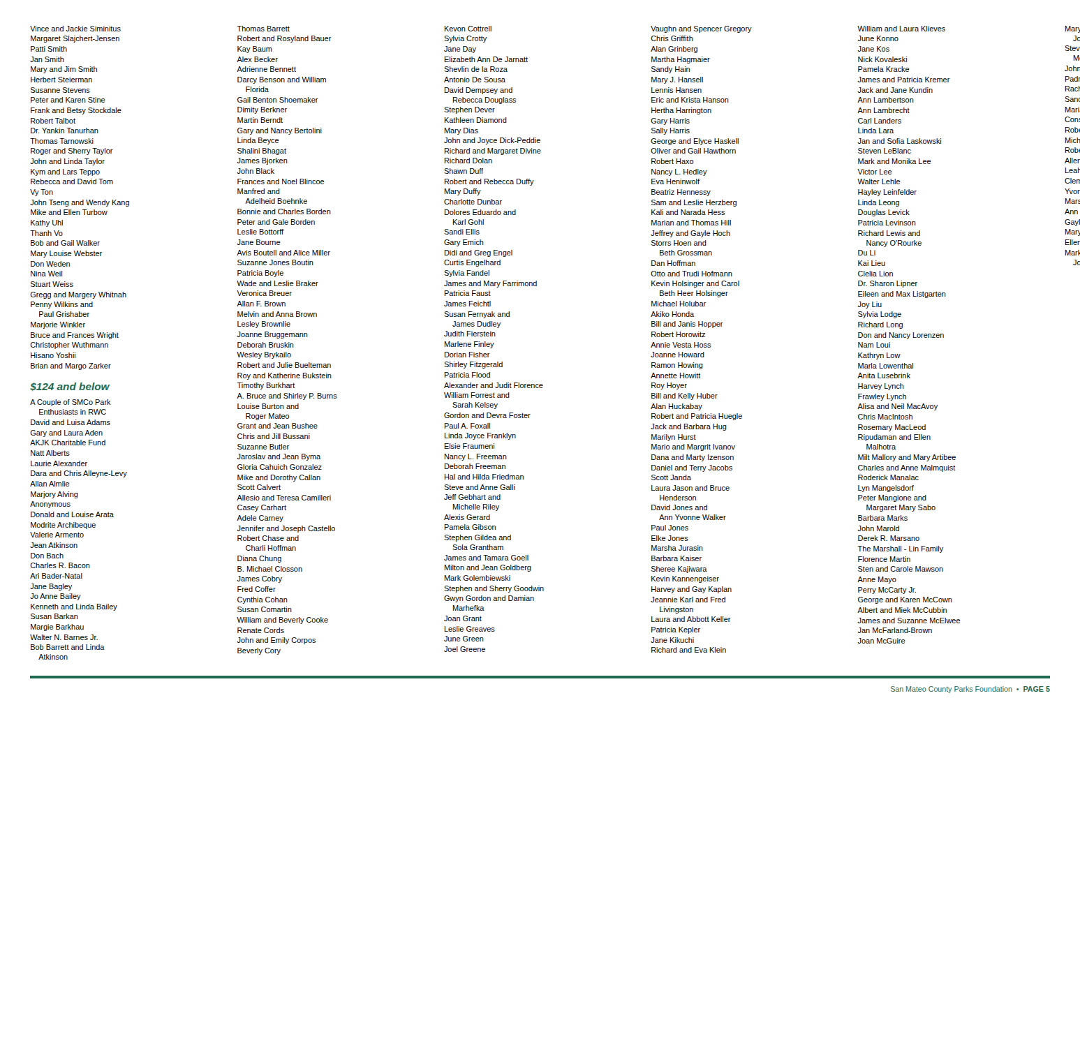Vince and Jackie Siminitus
Margaret Slajchert-Jensen
Patti Smith
Jan Smith
Mary and Jim Smith
Herbert Steierman
Susanne Stevens
Peter and Karen Stine
Frank and Betsy Stockdale
Robert Talbot
Dr. Yankin Tanurhan
Thomas Tarnowski
Roger and Sherry Taylor
John and Linda Taylor
Kym and Lars Teppo
Rebecca and David Tom
Vy Ton
John Tseng and Wendy Kang
Mike and Ellen Turbow
Kathy Uhl
Thanh Vo
Bob and Gail Walker
Mary Louise Webster
Don Weden
Nina Weil
Stuart Weiss
Gregg and Margery Whitnah
Penny Wilkins andPaul Grishaber
Marjorie Winkler
Bruce and Frances Wright
Christopher Wuthmann
Hisano Yoshii
Brian and Margo Zarker
$124 and below
A Couple of SMCo ParkEnthusiasts in RWC
David and Luisa Adams
Gary and Laura Aden
AKJK Charitable Fund
Natt Alberts
Laurie Alexander
Dara and Chris Alleyne-Levy
Allan Almlie
Marjory Alving
Anonymous
Donald and Louise Arata
Modrite Archibeque
Valerie Armento
Jean Atkinson
Don Bach
Charles R. Bacon
Ari Bader-Natal
Jane Bagley
Jo Anne Bailey
Kenneth and Linda Bailey
Susan Barkan
Margie Barkhau
Walter N. Barnes Jr.
Bob Barrett and LindaAtkinson
Thomas Barrett
Robert and Rosyland Bauer
Kay Baum
Alex Becker
Adrienne Bennett
Darcy Benson and WilliamFlorida
Gail Benton Shoemaker
Dimity Berkner
Martin Berndt
Gary and Nancy Bertolini
Linda Beyce
Shalini Bhagat
James Bjorken
John Black
Frances and Noel Blincoe
Manfred andAdelheid Boehnke
Bonnie and Charles Borden
Peter and Gale Borden
Leslie Bottorff
Jane Bourne
Avis Boutell and Alice Miller
Suzanne Jones Boutin
Patricia Boyle
Wade and Leslie Braker
Veronica Breuer
Allan F. Brown
Melvin and Anna Brown
Lesley Brownlie
Joanne Bruggemann
Deborah Bruskin
Wesley Brykailo
Robert and Julie Buelteman
Roy and Katherine Bukstein
Timothy Burkhart
A. Bruce and Shirley P. Burns
Louise Burton andRoger Mateo
Grant and Jean Bushee
Chris and Jill Bussani
Suzanne Butler
Jaroslav and Jean Byma
Gloria Cahuich Gonzalez
Mike and Dorothy Callan
Scott Calvert
Allesio and Teresa Camilleri
Casey Carhart
Adele Carney
Jennifer and Joseph Castello
Robert Chase andCharli Hoffman
Diana Chung
B. Michael Closson
James Cobry
Fred Coffer
Cynthia Cohan
Susan Comartin
William and Beverly Cooke
Renate Cords
John and Emily Corpos
Beverly Cory
Kevon Cottrell
Sylvia Crotty
Jane Day
Elizabeth Ann De Jarnatt
Shevlin de la Roza
Antonio De Sousa
David Dempsey andRebecca Douglass
Stephen Dever
Kathleen Diamond
Mary Dias
John and Joyce Dick-Peddie
Richard and Margaret Divine
Richard Dolan
Shawn Duff
Robert and Rebecca Duffy
Mary Duffy
Charlotte Dunbar
Dolores Eduardo andKarl Gohl
Sandi Ellis
Gary Emich
Didi and Greg Engel
Curtis Engelhard
Sylvia Fandel
James and Mary Farrimond
Patricia Faust
James Feichtl
Susan Fernyak andJames Dudley
Judith Fierstein
Marlene Finley
Dorian Fisher
Shirley Fitzgerald
Patricia Flood
Alexander and Judit Florence
William Forrest andSarah Kelsey
Gordon and Devra Foster
Paul A. Foxall
Linda Joyce Franklyn
Elsie Fraumeni
Nancy L. Freeman
Deborah Freeman
Hal and Hilda Friedman
Steve and Anne Galli
Jeff Gebhart andMichelle Riley
Alexis Gerard
Pamela Gibson
Stephen Gildea andSola Grantham
James and Tamara Goell
Milton and Jean Goldberg
Mark Golembiewski
Stephen and Sherry Goodwin
Gwyn Gordon and DamianMarhefka
Joan Grant
Leslie Greaves
June Green
Joel Greene
Vaughn and Spencer Gregory
Chris Griffith
Alan Grinberg
Martha Hagmaier
Sandy Hain
Mary J. Hansell
Lennis Hansen
Eric and Krista Hanson
Hertha Harrington
Gary Harris
Sally Harris
George and Elyce Haskell
Oliver and Gail Hawthorn
Robert Haxo
Nancy L. Hedley
Eva Heninwolf
Beatriz Hennessy
Sam and Leslie Herzberg
Kali and Narada Hess
Marian and Thomas Hill
Jeffrey and Gayle Hoch
Storrs Hoen andBeth Grossman
Dan Hoffman
Otto and Trudi Hofmann
Kevin Holsinger and CarolBeth Heer Holsinger
Michael Holubar
Akiko Honda
Bill and Janis Hopper
Robert Horowitz
Annie Vesta Hoss
Joanne Howard
Ramon Howing
Annette Howitt
Roy Hoyer
Bill and Kelly Huber
Alan Huckabay
Robert and Patricia Huegle
Jack and Barbara Hug
Marilyn Hurst
Mario and Margrit Ivanov
Dana and Marty Izenson
Daniel and Terry Jacobs
Scott Janda
Laura Jason and BruceHenderson
David Jones andAnn Yvonne Walker
Paul Jones
Elke Jones
Marsha Jurasin
Barbara Kaiser
Sheree Kajiwara
Kevin Kannengeiser
Harvey and Gay Kaplan
Jeannie Karl and FredLivingston
Laura and Abbott Keller
Patricia Kepler
Jane Kikuchi
Richard and Eva Klein
William and Laura Klieves
June Konno
Jane Kos
Nick Kovaleski
Pamela Kracke
James and Patricia Kremer
Jack and Jane Kundin
Ann Lambertson
Ann Lambrecht
Carl Landers
Linda Lara
Jan and Sofia Laskowski
Steven LeBlanc
Mark and Monika Lee
Victor Lee
Walter Lehle
Hayley Leinfelder
Linda Leong
Douglas Levick
Patricia Levinson
Richard Lewis andNancy O'Rourke
Du Li
Kai Lieu
Clelia Lion
Dr. Sharon Lipner
Eileen and Max Listgarten
Joy Liu
Sylvia Lodge
Richard Long
Don and Nancy Lorenzen
Nam Loui
Kathryn Low
Marla Lowenthal
Anita Lusebrink
Harvey Lynch
Frawley Lynch
Alisa and Neil MacAvoy
Chris MacIntosh
Rosemary MacLeod
Ripudaman and EllenMalhotra
Milt Mallory and Mary Artibee
Charles and Anne Malmquist
Roderick Manalac
Lyn Mangelsdorf
Peter Mangione andMargaret Mary Sabo
Barbara Marks
John Marold
Derek R. Marsano
The Marshall - Lin Family
Florence Martin
Sten and Carole Mawson
Anne Mayo
Perry McCarty Jr.
George and Karen McCown
Albert and Miek McCubbin
James and Suzanne McElwee
Jan McFarland-Brown
Joan McGuire
Mary McGuire-Hickey andJohn Hickey
Steven and HeatherMcLaughlin
John McNally
Padmanabha Menon
Rachel Meyer
Sandra and Scott Miller
Marian and Philip Miller
Constance Mills
Robert Mitchell
Michael Mithen
Robert S. Mobley
Allen Moench
Leah Moffatt
Clem and Jane Molony
Yvonne Mootz
Marshall and Charlene Moran
Ann Mori
Gayle Murphy
Mary Lu Murphy
Ellen Nachtrieb
Mark Nakano andJosephine Leung
(Continued on next page)
San Mateo County Parks Foundation • PAGE 5